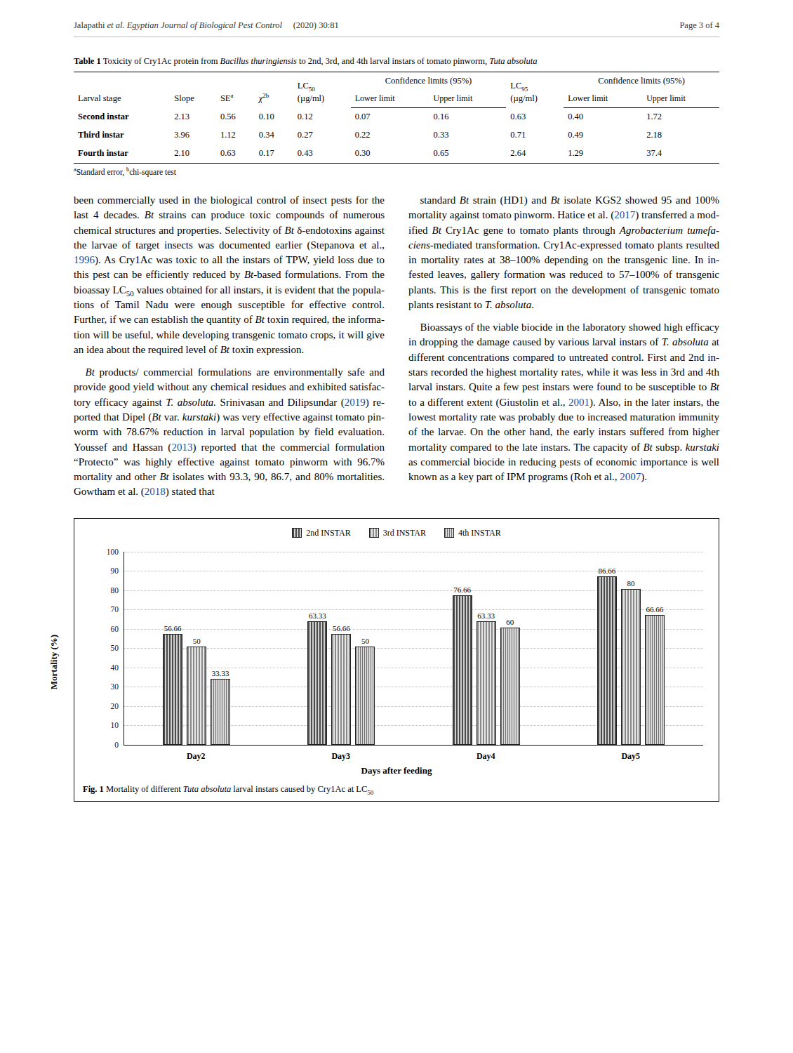Jalapathi et al. Egyptian Journal of Biological Pest Control (2020) 30:81
Page 3 of 4
Table 1 Toxicity of Cry1Ac protein from Bacillus thuringiensis to 2nd, 3rd, and 4th larval instars of tomato pinworm, Tuta absoluta
| Larval stage | Slope | SE a | χ 2b | LC 50 (µg/ml) | Confidence limits (95%) | LC 95 (µg/ml) | Confidence limits (95%) |
| --- | --- | --- | --- | --- | --- | --- | --- |
| Lower limit | Upper limit | Lower limit | Upper limit |
| Second instar | 2.13 | 0.56 | 0.10 | 0.12 | 0.07 | 0.16 | 0.63 | 0.40 | 1.72 |
| Third instar | 3.96 | 1.12 | 0.34 | 0.27 | 0.22 | 0.33 | 0.71 | 0.49 | 2.18 |
| Fourth instar | 2.10 | 0.63 | 0.17 | 0.43 | 0.30 | 0.65 | 2.64 | 1.29 | 37.4 |
aStandard error, bchi-square test
been commercially used in the biological control of insect pests for the last 4 decades. Bt strains can produce toxic compounds of numerous chemical structures and properties. Selectivity of Bt δ-endotoxins against the larvae of target insects was documented earlier (Stepanova et al., 1996). As Cry1Ac was toxic to all the instars of TPW, yield loss due to this pest can be efficiently reduced by Bt-based formulations. From the bioassay LC50 values obtained for all instars, it is evident that the populations of Tamil Nadu were enough susceptible for effective control. Further, if we can establish the quantity of Bt toxin required, the information will be useful, while developing transgenic tomato crops, it will give an idea about the required level of Bt toxin expression.
Bt products/ commercial formulations are environmentally safe and provide good yield without any chemical residues and exhibited satisfactory efficacy against T. absoluta. Srinivasan and Dilipsundar (2019) reported that Dipel (Bt var. kurstaki) was very effective against tomato pinworm with 78.67% reduction in larval population by field evaluation. Youssef and Hassan (2013) reported that the commercial formulation “Protecto” was highly effective against tomato pinworm with 96.7% mortality and other Bt isolates with 93.3, 90, 86.7, and 80% mortalities. Gowtham et al. (2018) stated that
standard Bt strain (HD1) and Bt isolate KGS2 showed 95 and 100% mortality against tomato pinworm. Hatice et al. (2017) transferred a modified Bt Cry1Ac gene to tomato plants through Agrobacterium tumefaciens-mediated transformation. Cry1Ac-expressed tomato plants resulted in mortality rates at 38–100% depending on the transgenic line. In infested leaves, gallery formation was reduced to 57–100% of transgenic plants. This is the first report on the development of transgenic tomato plants resistant to T. absoluta.
Bioassays of the viable biocide in the laboratory showed high efficacy in dropping the damage caused by various larval instars of T. absoluta at different concentrations compared to untreated control. First and 2nd instars recorded the highest mortality rates, while it was less in 3rd and 4th larval instars. Quite a few pest instars were found to be susceptible to Bt to a different extent (Giustolin et al., 2001). Also, in the later instars, the lowest mortality rate was probably due to increased maturation immunity of the larvae. On the other hand, the early instars suffered from higher mortality compared to the late instars. The capacity of Bt subsp. kurstaki as commercial biocide in reducing pests of economic importance is well known as a key part of IPM programs (Roh et al., 2007).
2nd INSTAR 3rd INSTAR 4th INSTAR
Mortality (%)
100
90
80
70
60
50
40
30
20
10
0
56.66
50
33.33
63.33
56.66
50
76.66
63.33
60
86.66
80
66.66
Day2 Day3 Day4 Day5
Days after feeding
Fig. 1 Mortality of different Tuta absoluta larval instars caused by Cry1Ac at LC50